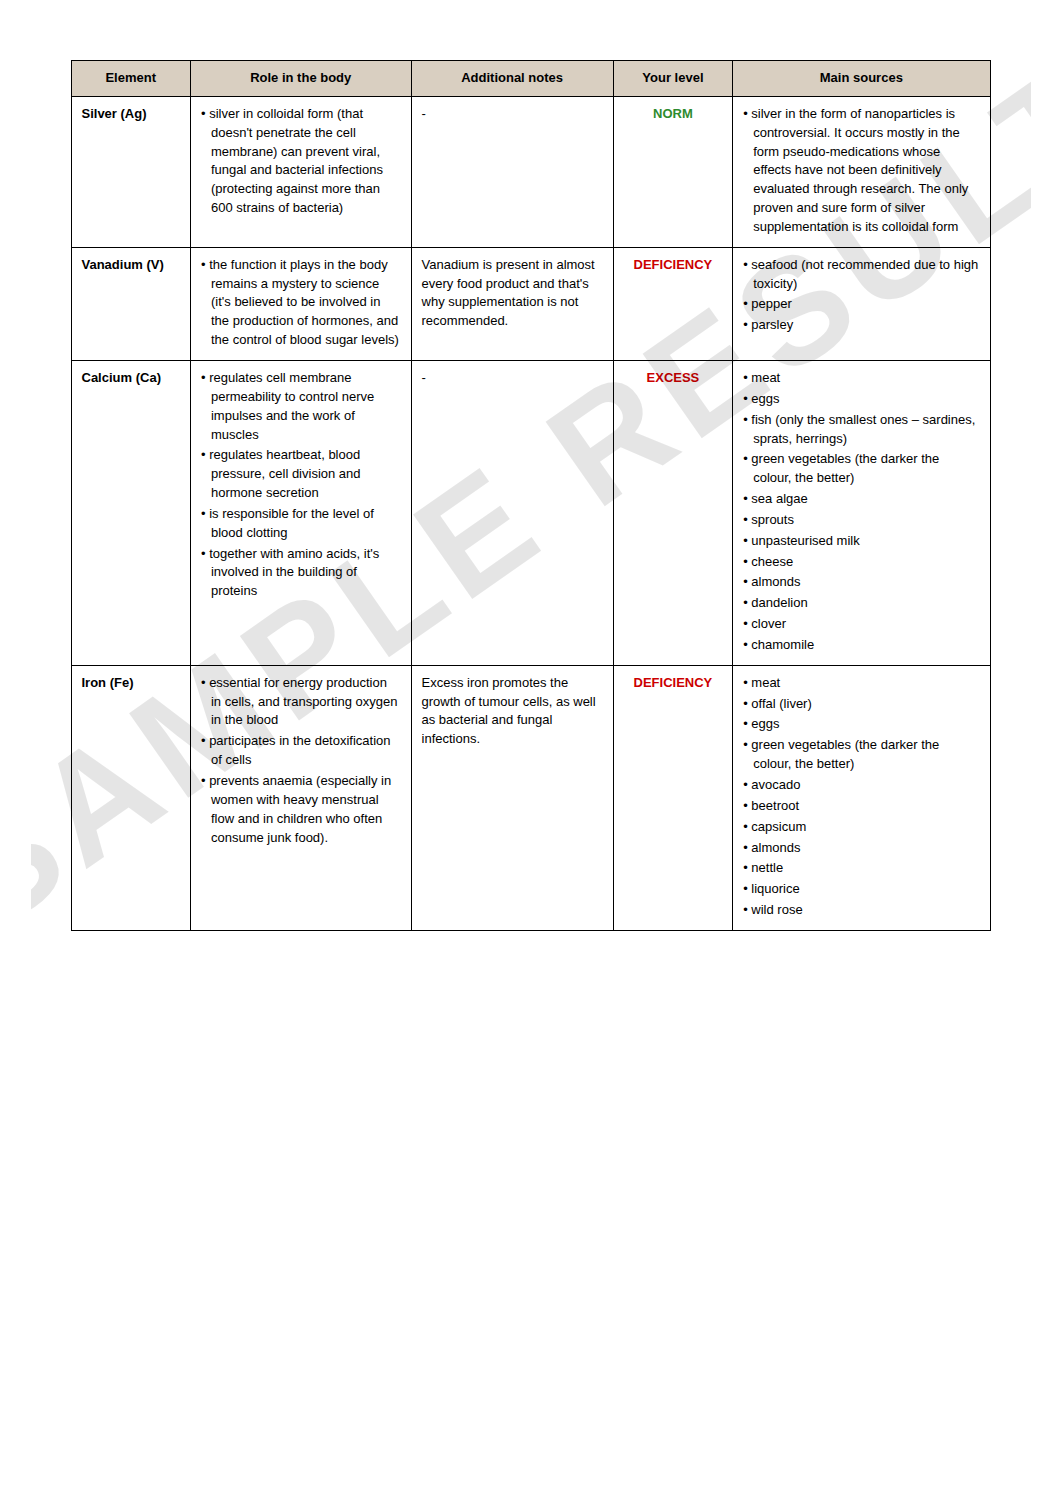SAMPLE RESULT
| Element | Role in the body | Additional notes | Your level | Main sources |
| --- | --- | --- | --- | --- |
| Silver (Ag) | silver in colloidal form (that doesn't penetrate the cell membrane) can prevent viral, fungal and bacterial infections (protecting against more than 600 strains of bacteria) | - | NORM | silver in the form of nanoparticles is controversial. It occurs mostly in the form pseudo-medications whose effects have not been definitively evaluated through research. The only proven and sure form of silver supplementation is its colloidal form |
| Vanadium (V) | the function it plays in the body remains a mystery to science (it's believed to be involved in the production of hormones, and the control of blood sugar levels) | Vanadium is present in almost every food product and that's why supplementation is not recommended. | DEFICIENCY | seafood (not recommended due to high toxicity) pepper parsley |
| Calcium (Ca) | regulates cell membrane permeability to control nerve impulses and the work of muscles regulates heartbeat, blood pressure, cell division and hormone secretion is responsible for the level of blood clotting together with amino acids, it's involved in the building of proteins | - | EXCESS | meat eggs fish (only the smallest ones – sardines, sprats, herrings) green vegetables (the darker the colour, the better) sea algae sprouts unpasteurised milk cheese almonds dandelion clover chamomile |
| Iron (Fe) | essential for energy production in cells, and transporting oxygen in the blood participates in the detoxification of cells prevents anaemia (especially in women with heavy menstrual flow and in children who often consume junk food). | Excess iron promotes the growth of tumour cells, as well as bacterial and fungal infections. | DEFICIENCY | meat offal (liver) eggs green vegetables (the darker the colour, the better) avocado beetroot capsicum almonds nettle liquorice wild rose |